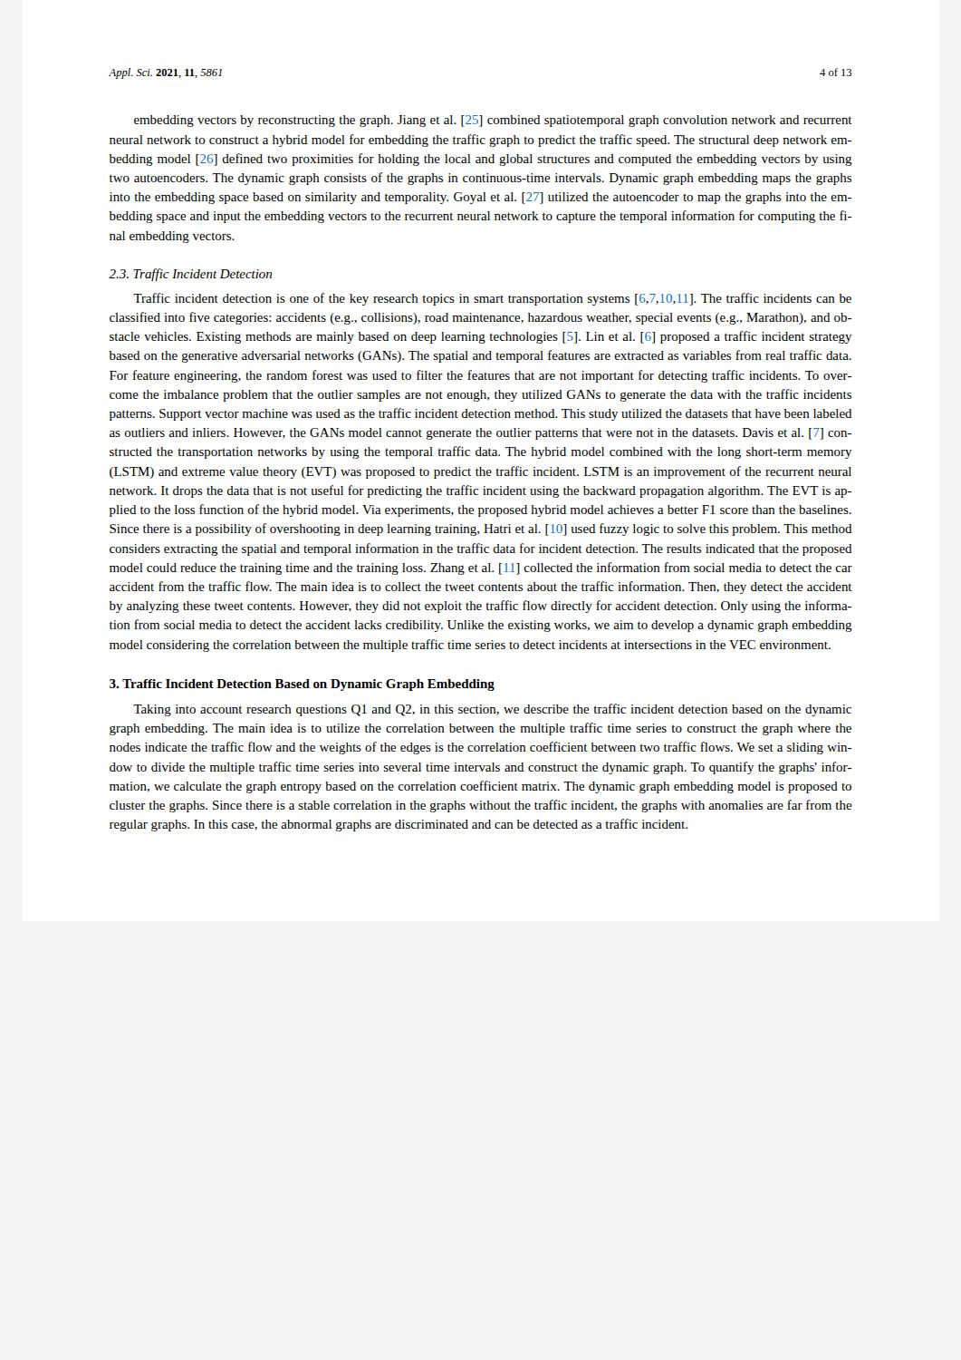Appl. Sci. 2021, 11, 5861 4 of 13
embedding vectors by reconstructing the graph. Jiang et al. [25] combined spatiotemporal graph convolution network and recurrent neural network to construct a hybrid model for embedding the traffic graph to predict the traffic speed. The structural deep network embedding model [26] defined two proximities for holding the local and global structures and computed the embedding vectors by using two autoencoders. The dynamic graph consists of the graphs in continuous-time intervals. Dynamic graph embedding maps the graphs into the embedding space based on similarity and temporality. Goyal et al. [27] utilized the autoencoder to map the graphs into the embedding space and input the embedding vectors to the recurrent neural network to capture the temporal information for computing the final embedding vectors.
2.3. Traffic Incident Detection
Traffic incident detection is one of the key research topics in smart transportation systems [6,7,10,11]. The traffic incidents can be classified into five categories: accidents (e.g., collisions), road maintenance, hazardous weather, special events (e.g., Marathon), and obstacle vehicles. Existing methods are mainly based on deep learning technologies [5]. Lin et al. [6] proposed a traffic incident strategy based on the generative adversarial networks (GANs). The spatial and temporal features are extracted as variables from real traffic data. For feature engineering, the random forest was used to filter the features that are not important for detecting traffic incidents. To overcome the imbalance problem that the outlier samples are not enough, they utilized GANs to generate the data with the traffic incidents patterns. Support vector machine was used as the traffic incident detection method. This study utilized the datasets that have been labeled as outliers and inliers. However, the GANs model cannot generate the outlier patterns that were not in the datasets. Davis et al. [7] constructed the transportation networks by using the temporal traffic data. The hybrid model combined with the long short-term memory (LSTM) and extreme value theory (EVT) was proposed to predict the traffic incident. LSTM is an improvement of the recurrent neural network. It drops the data that is not useful for predicting the traffic incident using the backward propagation algorithm. The EVT is applied to the loss function of the hybrid model. Via experiments, the proposed hybrid model achieves a better F1 score than the baselines. Since there is a possibility of overshooting in deep learning training, Hatri et al. [10] used fuzzy logic to solve this problem. This method considers extracting the spatial and temporal information in the traffic data for incident detection. The results indicated that the proposed model could reduce the training time and the training loss. Zhang et al. [11] collected the information from social media to detect the car accident from the traffic flow. The main idea is to collect the tweet contents about the traffic information. Then, they detect the accident by analyzing these tweet contents. However, they did not exploit the traffic flow directly for accident detection. Only using the information from social media to detect the accident lacks credibility. Unlike the existing works, we aim to develop a dynamic graph embedding model considering the correlation between the multiple traffic time series to detect incidents at intersections in the VEC environment.
3. Traffic Incident Detection Based on Dynamic Graph Embedding
Taking into account research questions Q1 and Q2, in this section, we describe the traffic incident detection based on the dynamic graph embedding. The main idea is to utilize the correlation between the multiple traffic time series to construct the graph where the nodes indicate the traffic flow and the weights of the edges is the correlation coefficient between two traffic flows. We set a sliding window to divide the multiple traffic time series into several time intervals and construct the dynamic graph. To quantify the graphs' information, we calculate the graph entropy based on the correlation coefficient matrix. The dynamic graph embedding model is proposed to cluster the graphs. Since there is a stable correlation in the graphs without the traffic incident, the graphs with anomalies are far from the regular graphs. In this case, the abnormal graphs are discriminated and can be detected as a traffic incident.